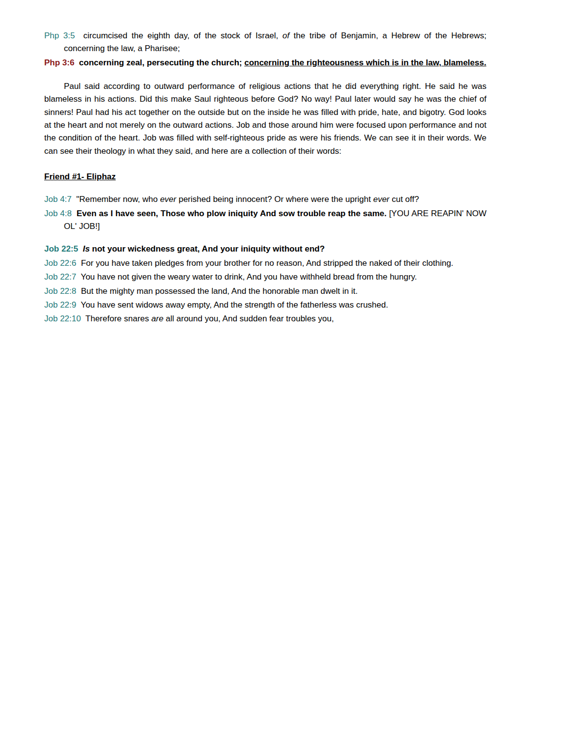Php 3:5 circumcised the eighth day, of the stock of Israel, of the tribe of Benjamin, a Hebrew of the Hebrews; concerning the law, a Pharisee;
Php 3:6 concerning zeal, persecuting the church; concerning the righteousness which is in the law, blameless.
Paul said according to outward performance of religious actions that he did everything right. He said he was blameless in his actions. Did this make Saul righteous before God? No way! Paul later would say he was the chief of sinners! Paul had his act together on the outside but on the inside he was filled with pride, hate, and bigotry. God looks at the heart and not merely on the outward actions. Job and those around him were focused upon performance and not the condition of the heart. Job was filled with self-righteous pride as were his friends. We can see it in their words. We can see their theology in what they said, and here are a collection of their words:
Friend #1- Eliphaz
Job 4:7 "Remember now, who ever perished being innocent? Or where were the upright ever cut off?
Job 4:8 Even as I have seen, Those who plow iniquity And sow trouble reap the same. [YOU ARE REAPIN' NOW OL' JOB!]
Job 22:5 Is not your wickedness great, And your iniquity without end?
Job 22:6 For you have taken pledges from your brother for no reason, And stripped the naked of their clothing.
Job 22:7 You have not given the weary water to drink, And you have withheld bread from the hungry.
Job 22:8 But the mighty man possessed the land, And the honorable man dwelt in it.
Job 22:9 You have sent widows away empty, And the strength of the fatherless was crushed.
Job 22:10 Therefore snares are all around you, And sudden fear troubles you,